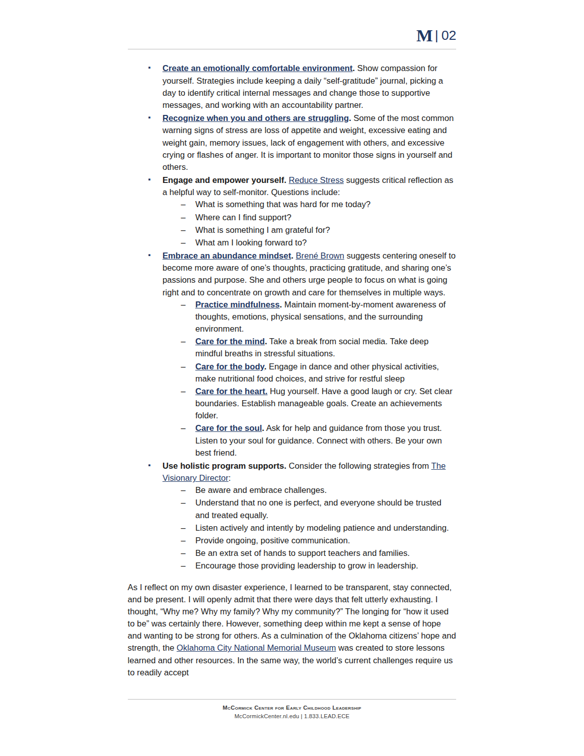M | 02
Create an emotionally comfortable environment. Show compassion for yourself. Strategies include keeping a daily “self-gratitude” journal, picking a day to identify critical internal messages and change those to supportive messages, and working with an accountability partner.
Recognize when you and others are struggling. Some of the most common warning signs of stress are loss of appetite and weight, excessive eating and weight gain, memory issues, lack of engagement with others, and excessive crying or flashes of anger. It is important to monitor those signs in yourself and others.
Engage and empower yourself. Reduce Stress suggests critical reflection as a helpful way to self-monitor. Questions include:
What is something that was hard for me today?
Where can I find support?
What is something I am grateful for?
What am I looking forward to?
Embrace an abundance mindset. Brené Brown suggests centering oneself to become more aware of one’s thoughts, practicing gratitude, and sharing one’s passions and purpose. She and others urge people to focus on what is going right and to concentrate on growth and care for themselves in multiple ways.
Practice mindfulness. Maintain moment-by-moment awareness of thoughts, emotions, physical sensations, and the surrounding environment.
Care for the mind. Take a break from social media. Take deep mindful breaths in stressful situations.
Care for the body. Engage in dance and other physical activities, make nutritional food choices, and strive for restful sleep
Care for the heart. Hug yourself. Have a good laugh or cry. Set clear boundaries. Establish manageable goals. Create an achievements folder.
Care for the soul. Ask for help and guidance from those you trust. Listen to your soul for guidance. Connect with others. Be your own best friend.
Use holistic program supports. Consider the following strategies from The Visionary Director:
Be aware and embrace challenges.
Understand that no one is perfect, and everyone should be trusted and treated equally.
Listen actively and intently by modeling patience and understanding.
Provide ongoing, positive communication.
Be an extra set of hands to support teachers and families.
Encourage those providing leadership to grow in leadership.
As I reflect on my own disaster experience, I learned to be transparent, stay connected, and be present. I will openly admit that there were days that felt utterly exhausting. I thought, “Why me? Why my family? Why my community?” The longing for “how it used to be” was certainly there. However, something deep within me kept a sense of hope and wanting to be strong for others. As a culmination of the Oklahoma citizens’ hope and strength, the Oklahoma City National Memorial Museum was created to store lessons learned and other resources. In the same way, the world’s current challenges require us to readily accept
McCormick Center for Early Childhood Leadership
McCormickCenter.nl.edu | 1.833.LEAD.ECE